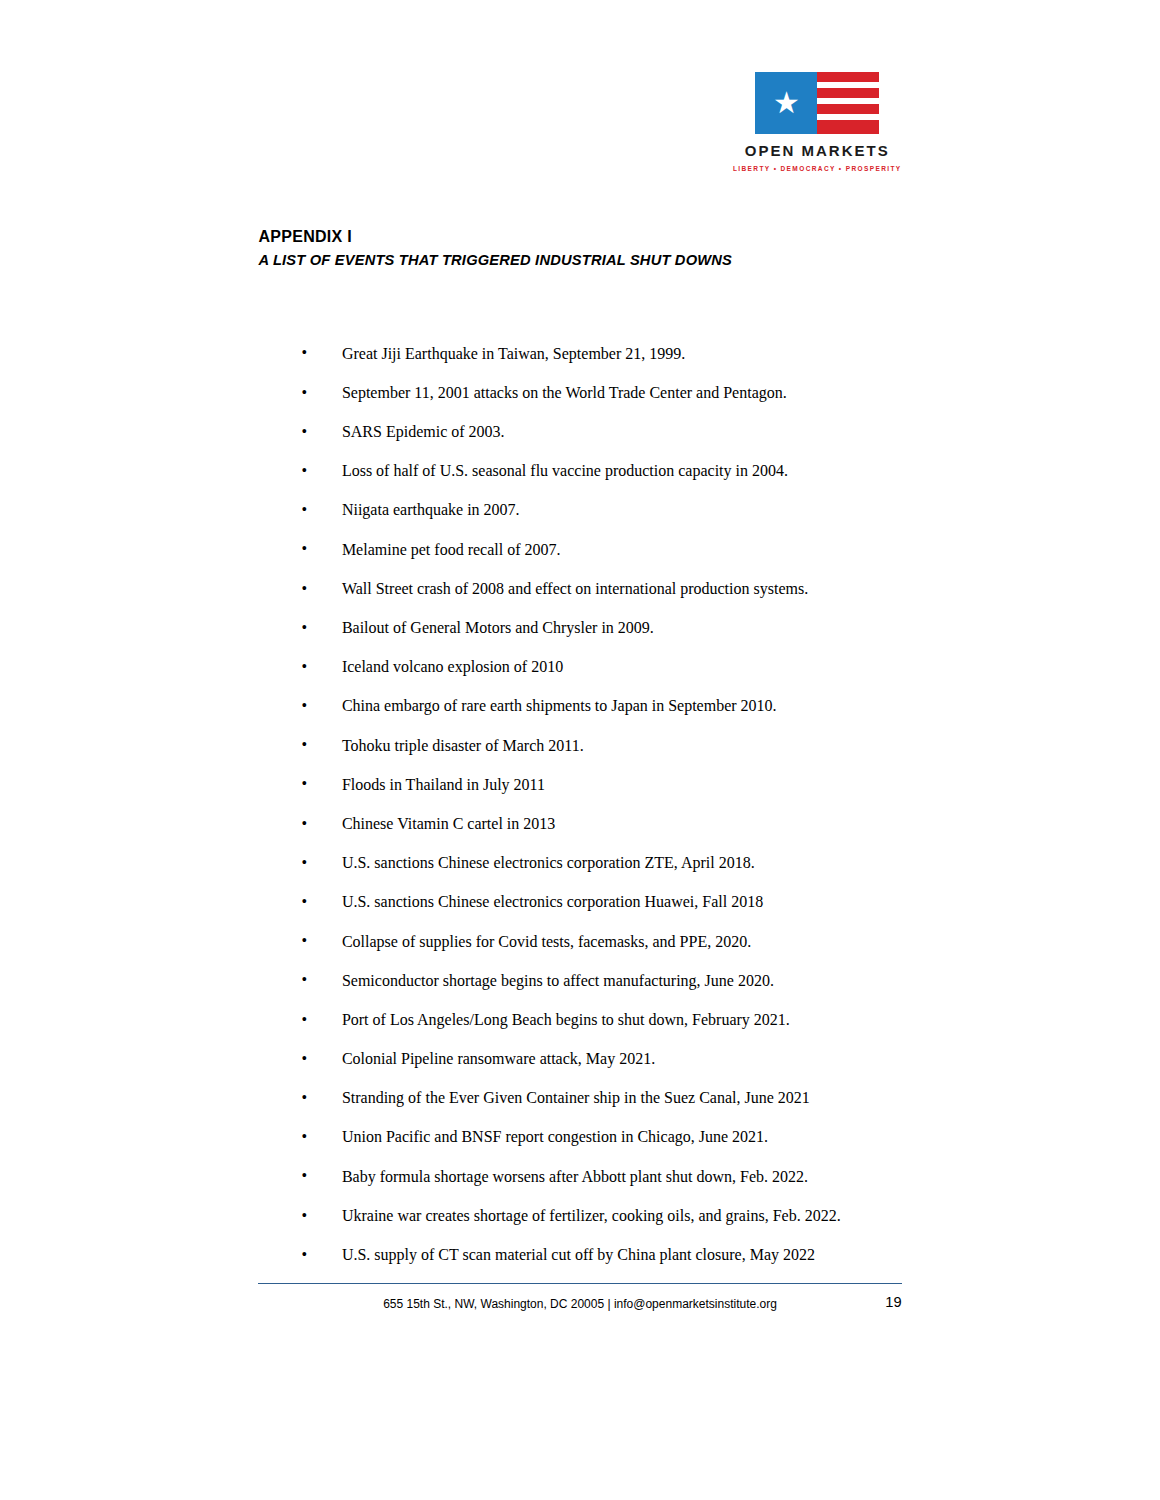★
OPEN MARKETS
LIBERTY • DEMOCRACY • PROSPERITY
APPENDIX I
A LIST OF EVENTS THAT TRIGGERED INDUSTRIAL SHUT DOWNS
Great Jiji Earthquake in Taiwan, September 21, 1999.
September 11, 2001 attacks on the World Trade Center and Pentagon.
SARS Epidemic of 2003.
Loss of half of U.S. seasonal flu vaccine production capacity in 2004.
Niigata earthquake in 2007.
Melamine pet food recall of 2007.
Wall Street crash of 2008 and effect on international production systems.
Bailout of General Motors and Chrysler in 2009.
Iceland volcano explosion of 2010
China embargo of rare earth shipments to Japan in September 2010.
Tohoku triple disaster of March 2011.
Floods in Thailand in July 2011
Chinese Vitamin C cartel in 2013
U.S. sanctions Chinese electronics corporation ZTE, April 2018.
U.S. sanctions Chinese electronics corporation Huawei, Fall 2018
Collapse of supplies for Covid tests, facemasks, and PPE, 2020.
Semiconductor shortage begins to affect manufacturing, June 2020.
Port of Los Angeles/Long Beach begins to shut down, February 2021.
Colonial Pipeline ransomware attack, May 2021.
Stranding of the Ever Given Container ship in the Suez Canal, June 2021
Union Pacific and BNSF report congestion in Chicago, June 2021.
Baby formula shortage worsens after Abbott plant shut down, Feb. 2022.
Ukraine war creates shortage of fertilizer, cooking oils, and grains, Feb. 2022.
U.S. supply of CT scan material cut off by China plant closure, May 2022
655 15th St., NW, Washington, DC 20005 | info@openmarketsinstitute.org
19